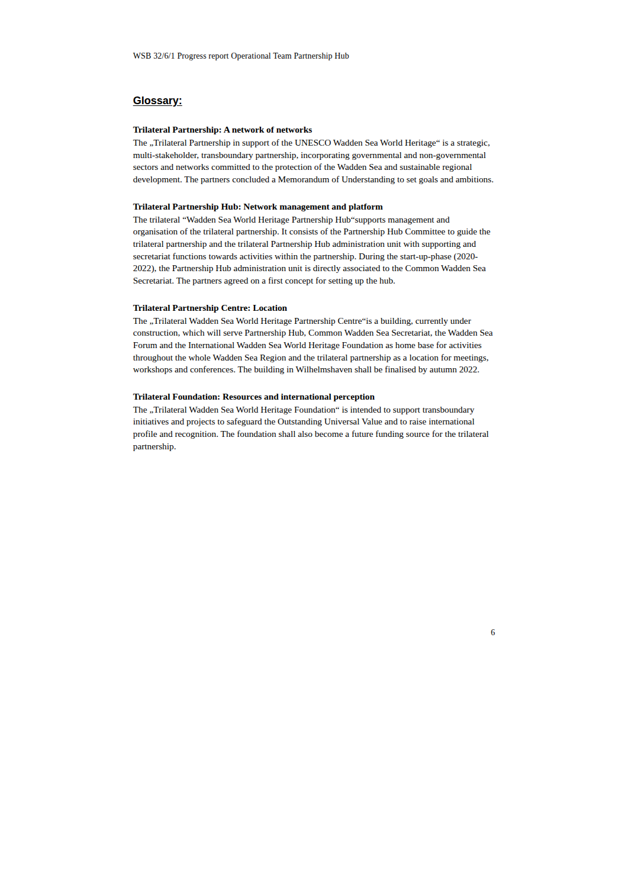WSB 32/6/1 Progress report Operational Team Partnership Hub
Glossary:
Trilateral Partnership: A network of networks
The „Trilateral Partnership in support of the UNESCO Wadden Sea World Heritage“ is a strategic, multi-stakeholder, transboundary partnership, incorporating governmental and non-governmental sectors and networks committed to the protection of the Wadden Sea and sustainable regional development. The partners concluded a Memorandum of Understanding to set goals and ambitions.
Trilateral Partnership Hub: Network management and platform
The trilateral “Wadden Sea World Heritage Partnership Hub“supports management and organisation of the trilateral partnership. It consists of the Partnership Hub Committee to guide the trilateral partnership and the trilateral Partnership Hub administration unit with supporting and secretariat functions towards activities within the partnership. During the start-up-phase (2020-2022), the Partnership Hub administration unit is directly associated to the Common Wadden Sea Secretariat. The partners agreed on a first concept for setting up the hub.
Trilateral Partnership Centre: Location
The „Trilateral Wadden Sea World Heritage Partnership Centre“is a building, currently under construction, which will serve Partnership Hub, Common Wadden Sea Secretariat, the Wadden Sea Forum and the International Wadden Sea World Heritage Foundation as home base for activities throughout the whole Wadden Sea Region and the trilateral partnership as a location for meetings, workshops and conferences. The building in Wilhelmshaven shall be finalised by autumn 2022.
Trilateral Foundation: Resources and international perception
The „Trilateral Wadden Sea World Heritage Foundation“ is intended to support transboundary initiatives and projects to safeguard the Outstanding Universal Value and to raise international profile and recognition. The foundation shall also become a future funding source for the trilateral partnership.
6